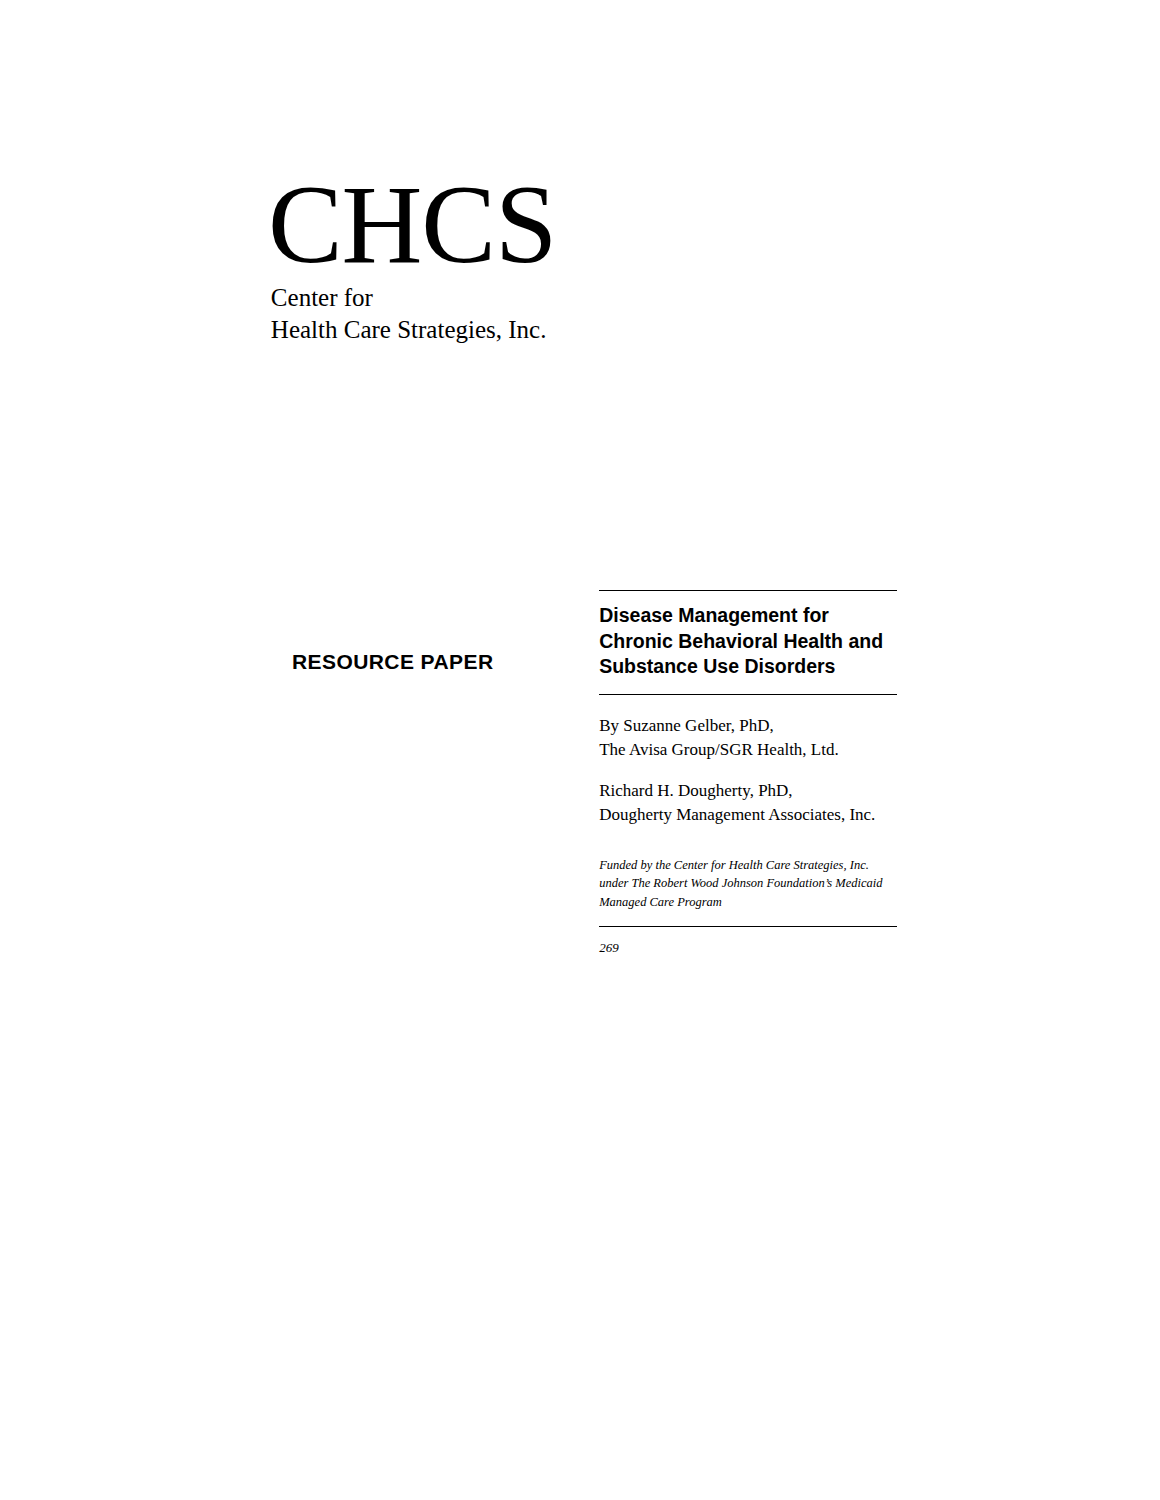CHCS
Center for
Health Care Strategies, Inc.
RESOURCE PAPER
Disease Management for Chronic Behavioral Health and Substance Use Disorders
By Suzanne Gelber, PhD,
The Avisa Group/SGR Health, Ltd.
Richard H. Dougherty, PhD,
Dougherty Management Associates, Inc.
Funded by the Center for Health Care Strategies, Inc. under The Robert Wood Johnson Foundation’s Medicaid Managed Care Program
269